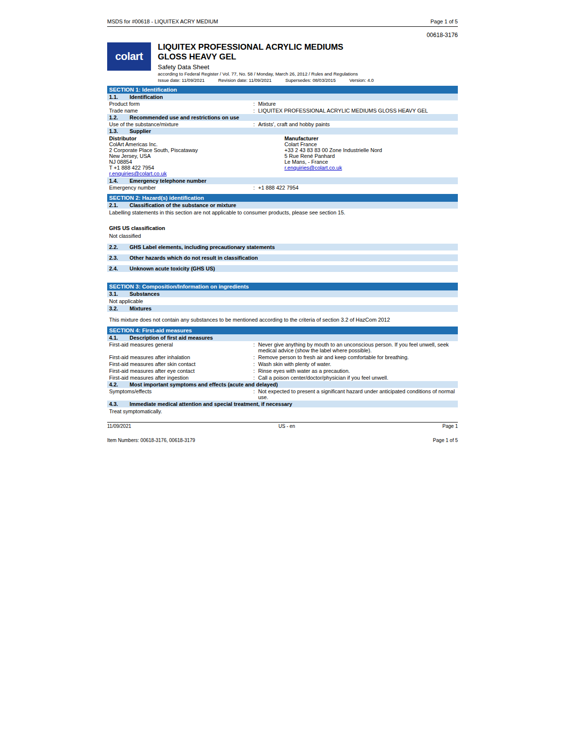MSDS for #00618 - LIQUITEX ACRY MEDIUM
Page 1 of 5
00618-3176
colart
LIQUITEX PROFESSIONAL ACRYLIC MEDIUMS
GLOSS HEAVY GEL
Safety Data Sheet
according to Federal Register / Vol. 77, No. 58 / Monday, March 26, 2012 / Rules and Regulations
Issue date: 11/09/2021 Revision date: 11/09/2021 Supersedes: 08/03/2015 Version: 4.0
SECTION 1: Identification
1.1. Identification
Product form
:
Mixture
Trade name
:
LIQUITEX PROFESSIONAL ACRYLIC MEDIUMS GLOSS HEAVY GEL
1.2. Recommended use and restrictions on use
Use of the substance/mixture
:
Artists', craft and hobby paints
1.3. Supplier
Distributor
ColArt Americas Inc.
2 Corporate Place South, Piscataway
New Jersey, USA
NJ 08854
T +1 888 422 7954
r.enquiries@colart.co.uk
Manufacturer
Colart France
+33 2 43 83 83 00 Zone Industrielle Nord
5 Rue René Panhard
Le Mans, - France
r.enquiries@colart.co.uk
1.4. Emergency telephone number
Emergency number
:
+1 888 422 7954
SECTION 2: Hazard(s) identification
2.1. Classification of the substance or mixture
Labelling statements in this section are not applicable to consumer products, please see section 15.
GHS US classification
Not classified
2.2. GHS Label elements, including precautionary statements
2.3. Other hazards which do not result in classification
2.4. Unknown acute toxicity (GHS US)
SECTION 3: Composition/Information on ingredients
3.1. Substances
Not applicable
3.2. Mixtures
This mixture does not contain any substances to be mentioned according to the criteria of section 3.2 of HazCom 2012
SECTION 4: First-aid measures
4.1. Description of first aid measures
First-aid measures general
:
Never give anything by mouth to an unconscious person. If you feel unwell, seek medical advice (show the label where possible).
First-aid measures after inhalation
:
Remove person to fresh air and keep comfortable for breathing.
First-aid measures after skin contact
:
Wash skin with plenty of water.
First-aid measures after eye contact
:
Rinse eyes with water as a precaution.
First-aid measures after ingestion
:
Call a poison center/doctor/physician if you feel unwell.
4.2. Most important symptoms and effects (acute and delayed)
Symptoms/effects
:
Not expected to present a significant hazard under anticipated conditions of normal use.
4.3. Immediate medical attention and special treatment, if necessary
Treat symptomatically.
11/09/2021
US - en
Page 1
Item Numbers: 00618-3176, 00618-3179
Page 1 of 5